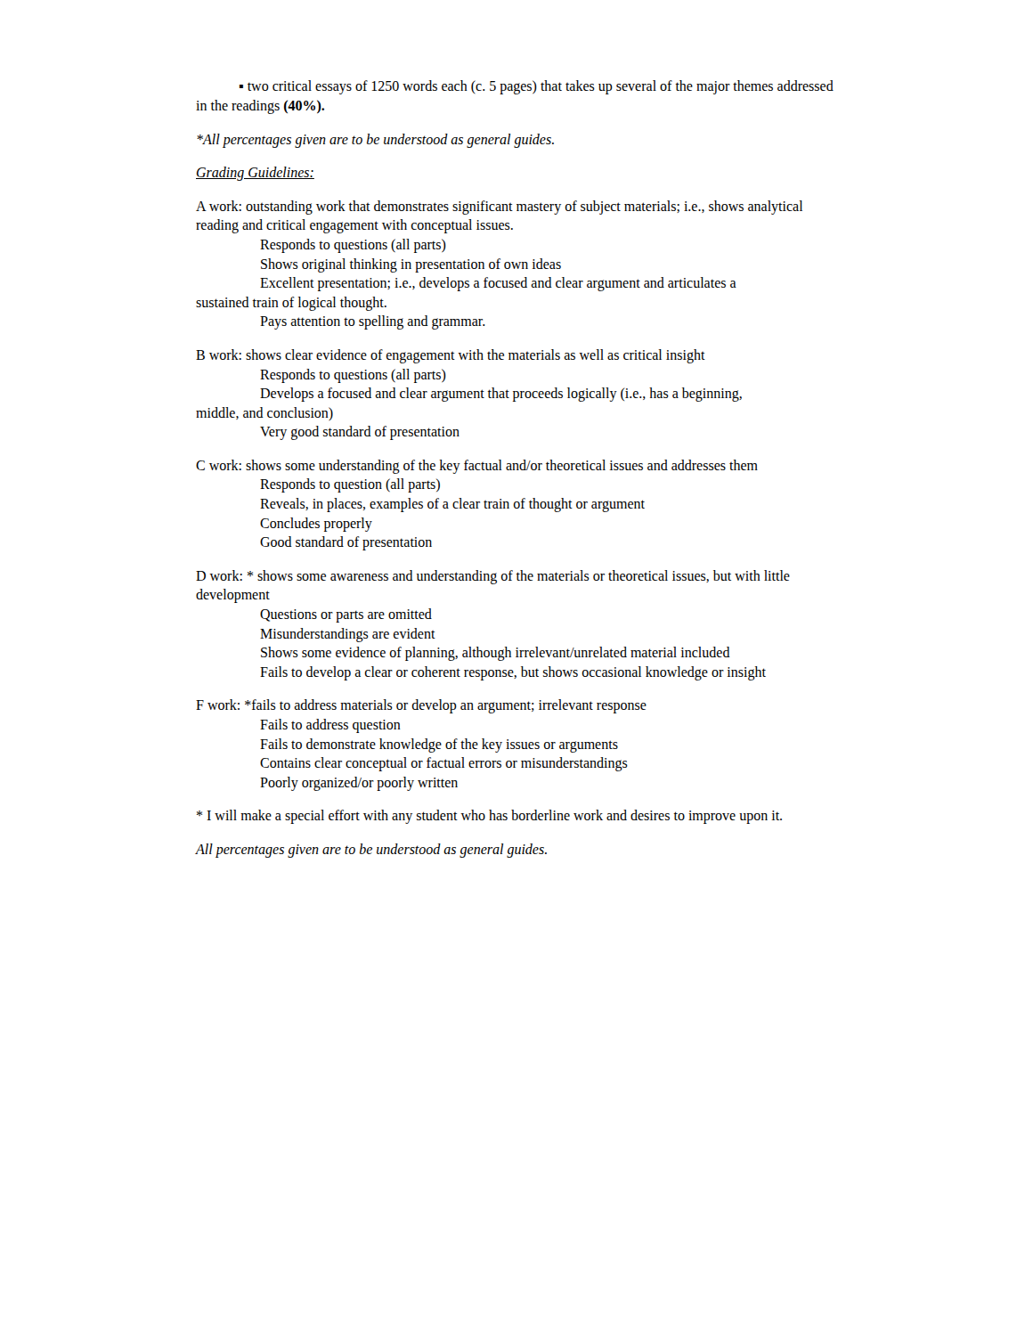▪ two critical essays of 1250 words each (c. 5 pages) that takes up several of the major themes addressed in the readings (40%).
*All percentages given are to be understood as general guides.
Grading Guidelines:
A work: outstanding work that demonstrates significant mastery of subject materials; i.e., shows analytical reading and critical engagement with conceptual issues.
Responds to questions (all parts)
Shows original thinking in presentation of own ideas
Excellent presentation; i.e., develops a focused and clear argument and articulates a
sustained train of logical thought.
Pays attention to spelling and grammar.
B work: shows clear evidence of engagement with the materials as well as critical insight
Responds to questions (all parts)
Develops a focused and clear argument that proceeds logically (i.e., has a beginning,
middle, and conclusion)
Very good standard of presentation
C work: shows some understanding of the key factual and/or theoretical issues and addresses them
Responds to question (all parts)
Reveals, in places, examples of a clear train of thought or argument
Concludes properly
Good standard of presentation
D work: * shows some awareness and understanding of the materials or theoretical issues, but with little development
Questions or parts are omitted
Misunderstandings are evident
Shows some evidence of planning, although irrelevant/unrelated material included
Fails to develop a clear or coherent response, but shows occasional knowledge or insight
F work: *fails to address materials or develop an argument; irrelevant response
Fails to address question
Fails to demonstrate knowledge of the key issues or arguments
Contains clear conceptual or factual errors or misunderstandings
Poorly organized/or poorly written
* I will make a special effort with any student who has borderline work and desires to improve upon it.
All percentages given are to be understood as general guides.